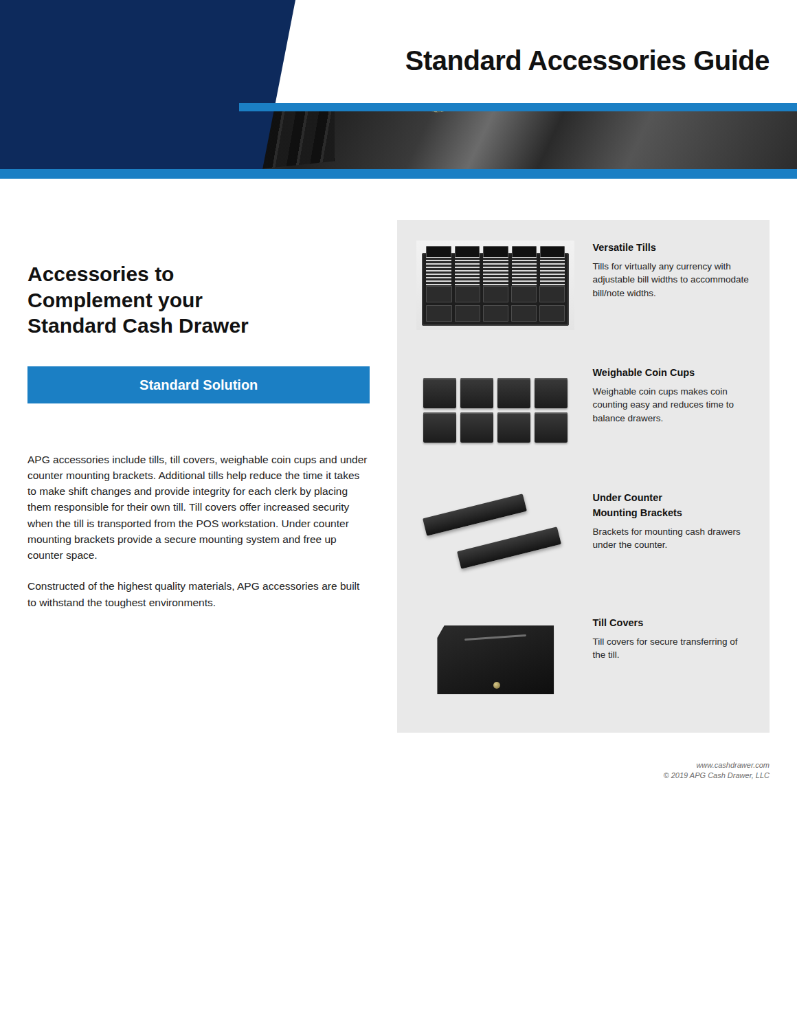APG CASH DRAWER®
Standard Accessories Guide
Accessories to
Complement your
Standard Cash Drawer
Standard Solution
APG accessories include tills, till covers, weighable coin cups and under counter mounting brackets. Additional tills help reduce the time it takes to make shift changes and provide integrity for each clerk by placing them responsible for their own till. Till covers offer increased security when the till is transported from the POS workstation. Under counter mounting brackets provide a secure mounting system and free up counter space.
Constructed of the highest quality materials, APG accessories are built to withstand the toughest environments.
Versatile Tills
Tills for virtually any currency with adjustable bill widths to accommodate bill/note widths.
Weighable Coin Cups
Weighable coin cups makes coin counting easy and reduces time to balance drawers.
Under Counter
Mounting Brackets
Brackets for mounting cash drawers under the counter.
Till Covers
Till covers for secure transferring of the till.
www.cashdrawer.com
© 2019 APG Cash Drawer, LLC